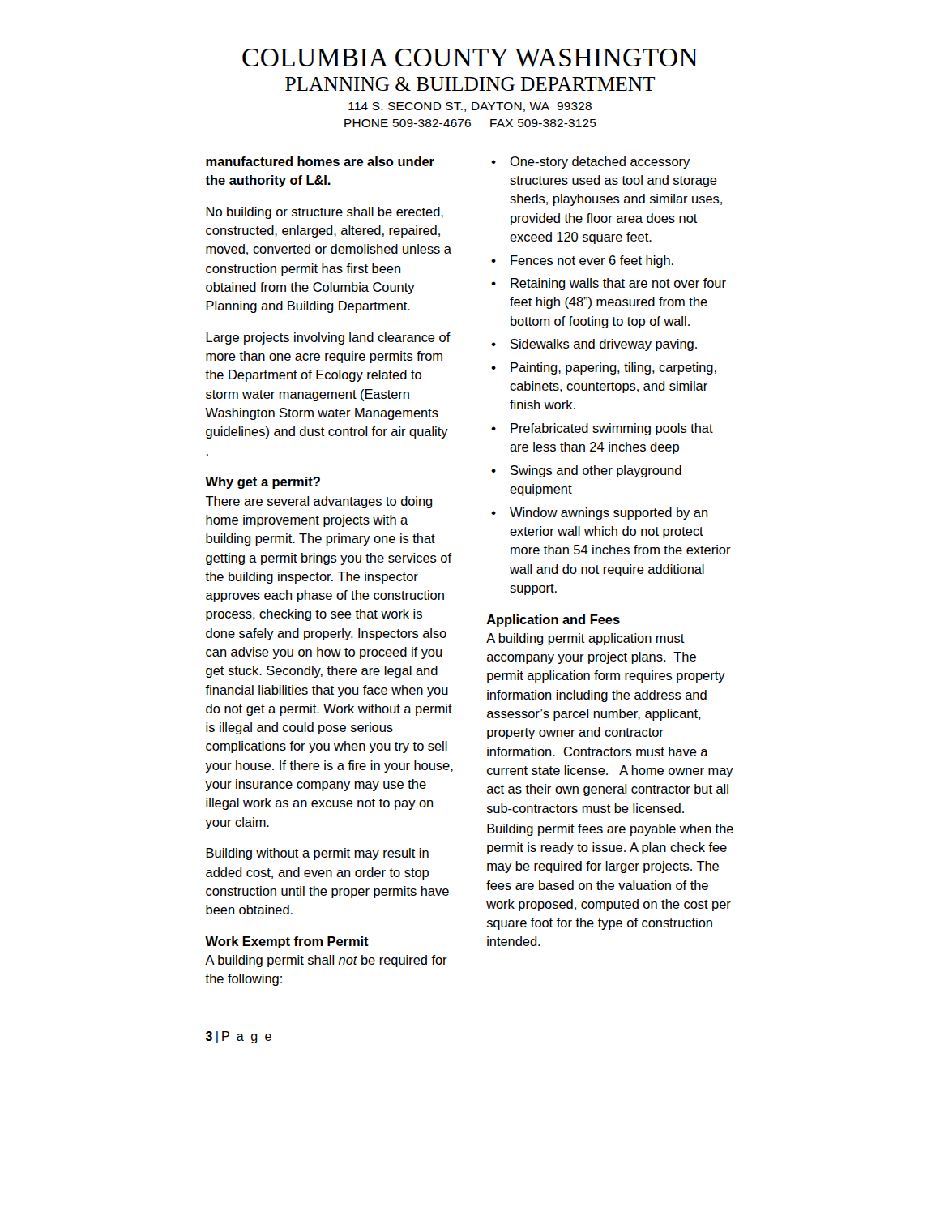COLUMBIA COUNTY WASHINGTON
PLANNING & BUILDING DEPARTMENT
114 S. SECOND ST., DAYTON, WA 99328
PHONE 509-382-4676 FAX 509-382-3125
manufactured homes are also under the authority of L&I.
No building or structure shall be erected, constructed, enlarged, altered, repaired, moved, converted or demolished unless a construction permit has first been obtained from the Columbia County Planning and Building Department.
Large projects involving land clearance of more than one acre require permits from the Department of Ecology related to storm water management (Eastern Washington Storm water Managements guidelines) and dust control for air quality .
Why get a permit?
There are several advantages to doing home improvement projects with a building permit. The primary one is that getting a permit brings you the services of the building inspector. The inspector approves each phase of the construction process, checking to see that work is done safely and properly. Inspectors also can advise you on how to proceed if you get stuck. Secondly, there are legal and financial liabilities that you face when you do not get a permit. Work without a permit is illegal and could pose serious complications for you when you try to sell your house. If there is a fire in your house, your insurance company may use the illegal work as an excuse not to pay on your claim.
Building without a permit may result in added cost, and even an order to stop construction until the proper permits have been obtained.
Work Exempt from Permit
A building permit shall not be required for the following:
One-story detached accessory structures used as tool and storage sheds, playhouses and similar uses, provided the floor area does not exceed 120 square feet.
Fences not ever 6 feet high.
Retaining walls that are not over four feet high (48”) measured from the bottom of footing to top of wall.
Sidewalks and driveway paving.
Painting, papering, tiling, carpeting, cabinets, countertops, and similar finish work.
Prefabricated swimming pools that are less than 24 inches deep
Swings and other playground equipment
Window awnings supported by an exterior wall which do not protect more than 54 inches from the exterior wall and do not require additional support.
Application and Fees
A building permit application must accompany your project plans. The permit application form requires property information including the address and assessor’s parcel number, applicant, property owner and contractor information. Contractors must have a current state license. A home owner may act as their own general contractor but all sub-contractors must be licensed.
Building permit fees are payable when the permit is ready to issue. A plan check fee may be required for larger projects. The fees are based on the valuation of the work proposed, computed on the cost per square foot for the type of construction intended.
3|P a g e